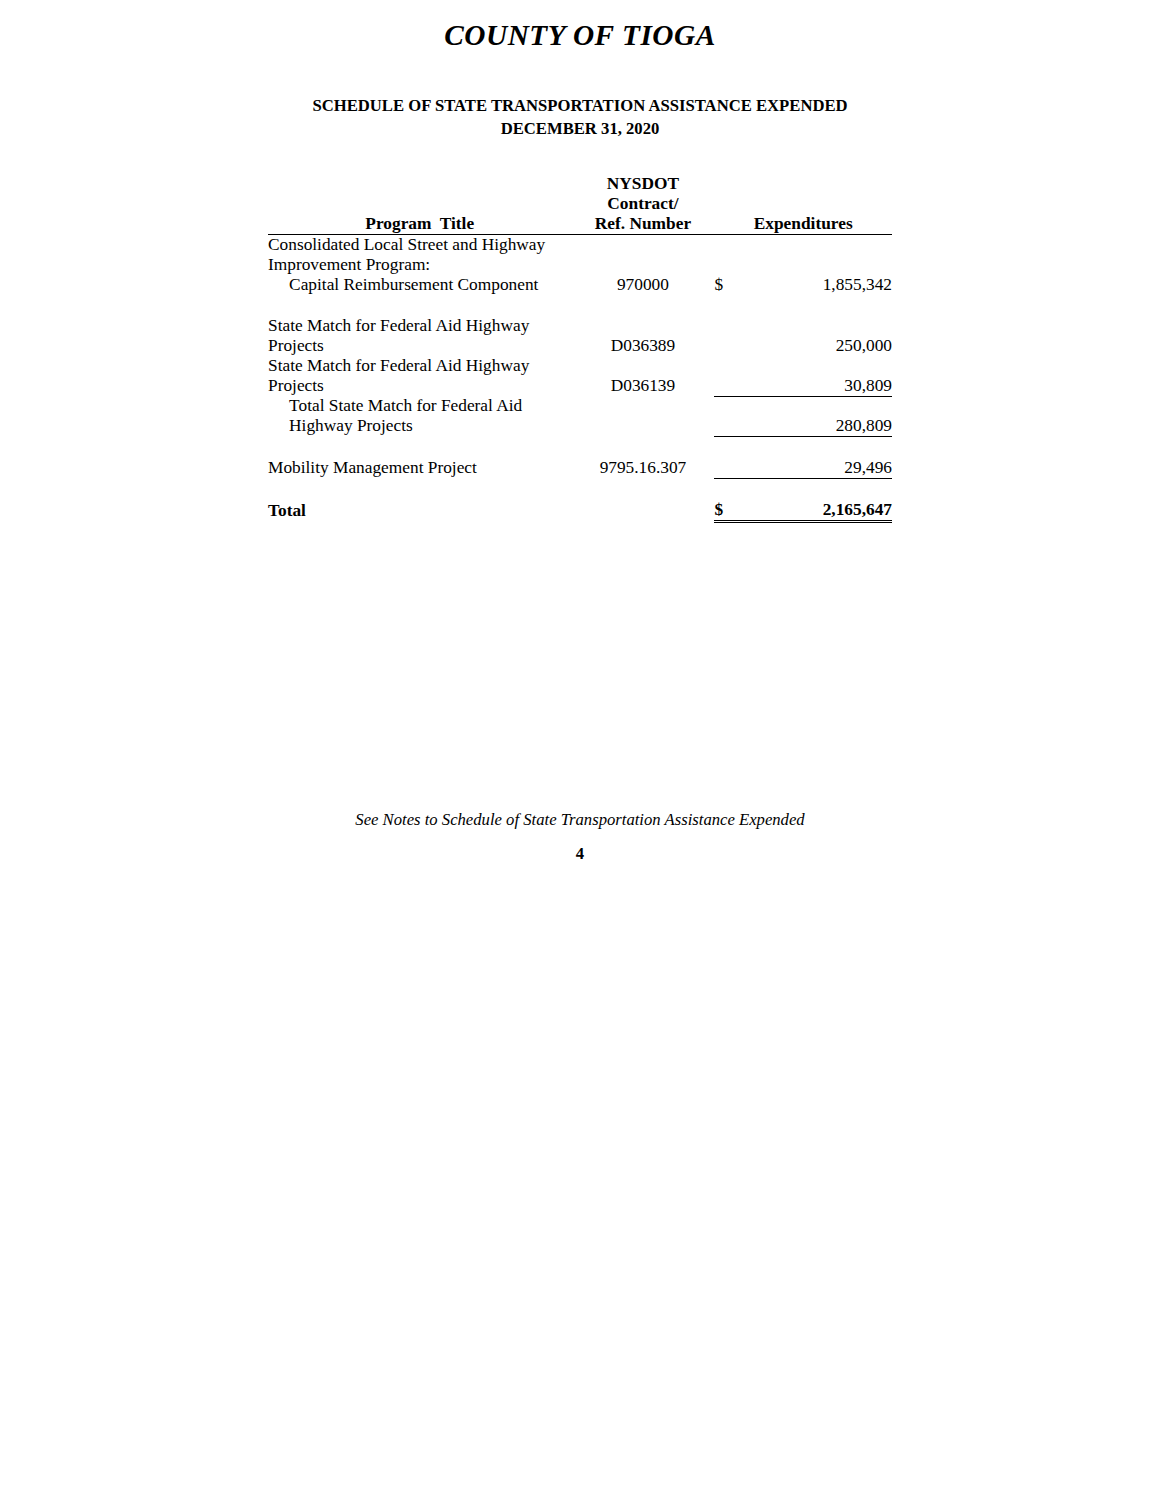COUNTY OF TIOGA
SCHEDULE OF STATE TRANSPORTATION ASSISTANCE EXPENDED
DECEMBER 31, 2020
| | NYSDOT Contract/ | |
| --- | --- | --- |
| Program Title | Ref. Number | Expenditures |
| Consolidated Local Street and Highway Improvement Program: | | |
| Capital Reimbursement Component | 970000 | $ 1,855,342 |
| State Match for Federal Aid Highway Projects | D036389 | 250,000 |
| State Match for Federal Aid Highway Projects | D036139 | 30,809 |
| Total State Match for Federal Aid Highway Projects | | 280,809 |
| Mobility Management Project | 9795.16.307 | 29,496 |
| Total | | $ 2,165,647 |
See Notes to Schedule of State Transportation Assistance Expended
4